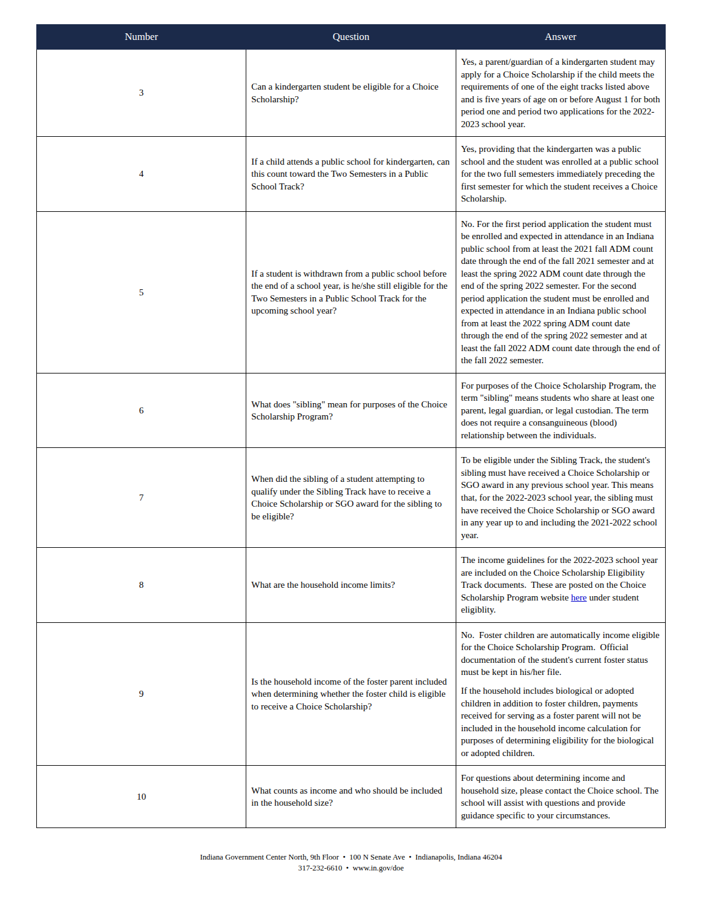| Number | Question | Answer |
| --- | --- | --- |
| 3 | Can a kindergarten student be eligible for a Choice Scholarship? | Yes, a parent/guardian of a kindergarten student may apply for a Choice Scholarship if the child meets the requirements of one of the eight tracks listed above and is five years of age on or before August 1 for both period one and period two applications for the 2022-2023 school year. |
| 4 | If a child attends a public school for kindergarten, can this count toward the Two Semesters in a Public School Track? | Yes, providing that the kindergarten was a public school and the student was enrolled at a public school for the two full semesters immediately preceding the first semester for which the student receives a Choice Scholarship. |
| 5 | If a student is withdrawn from a public school before the end of a school year, is he/she still eligible for the Two Semesters in a Public School Track for the upcoming school year? | No. For the first period application the student must be enrolled and expected in attendance in an Indiana public school from at least the 2021 fall ADM count date through the end of the fall 2021 semester and at least the spring 2022 ADM count date through the end of the spring 2022 semester. For the second period application the student must be enrolled and expected in attendance in an Indiana public school from at least the 2022 spring ADM count date through the end of the spring 2022 semester and at least the fall 2022 ADM count date through the end of the fall 2022 semester. |
| 6 | What does "sibling" mean for purposes of the Choice Scholarship Program? | For purposes of the Choice Scholarship Program, the term "sibling" means students who share at least one parent, legal guardian, or legal custodian. The term does not require a consanguineous (blood) relationship between the individuals. |
| 7 | When did the sibling of a student attempting to qualify under the Sibling Track have to receive a Choice Scholarship or SGO award for the sibling to be eligible? | To be eligible under the Sibling Track, the student's sibling must have received a Choice Scholarship or SGO award in any previous school year. This means that, for the 2022-2023 school year, the sibling must have received the Choice Scholarship or SGO award in any year up to and including the 2021-2022 school year. |
| 8 | What are the household income limits? | The income guidelines for the 2022-2023 school year are included on the Choice Scholarship Eligibility Track documents. These are posted on the Choice Scholarship Program website here under student eligiblity. |
| 9 | Is the household income of the foster parent included when determining whether the foster child is eligible to receive a Choice Scholarship? | No. Foster children are automatically income eligible for the Choice Scholarship Program. Official documentation of the student's current foster status must be kept in his/her file. If the household includes biological or adopted children in addition to foster children, payments received for serving as a foster parent will not be included in the household income calculation for purposes of determining eligibility for the biological or adopted children. |
| 10 | What counts as income and who should be included in the household size? | For questions about determining income and household size, please contact the Choice school. The school will assist with questions and provide guidance specific to your circumstances. |
Indiana Government Center North, 9th Floor • 100 N Senate Ave • Indianapolis, Indiana 46204
317-232-6610 • www.in.gov/doe